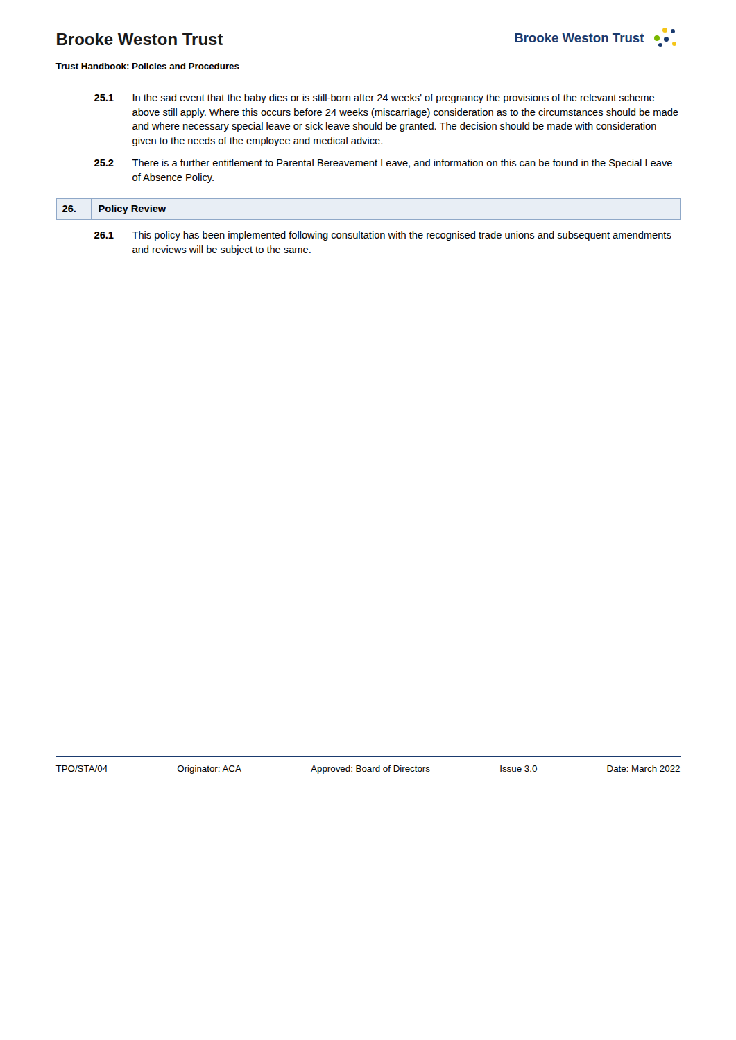Brooke Weston Trust
Brooke Weston Trust
Trust Handbook: Policies and Procedures
25.1
In the sad event that the baby dies or is still-born after 24 weeks' of pregnancy the provisions of the relevant scheme above still apply. Where this occurs before 24 weeks (miscarriage) consideration as to the circumstances should be made and where necessary special leave or sick leave should be granted. The decision should be made with consideration given to the needs of the employee and medical advice.
25.2
There is a further entitlement to Parental Bereavement Leave, and information on this can be found in the Special Leave of Absence Policy.
26.
Policy Review
26.1
This policy has been implemented following consultation with the recognised trade unions and subsequent amendments and reviews will be subject to the same.
TPO/STA/04 Originator: ACA Approved: Board of Directors Issue 3.0 Date: March 2022